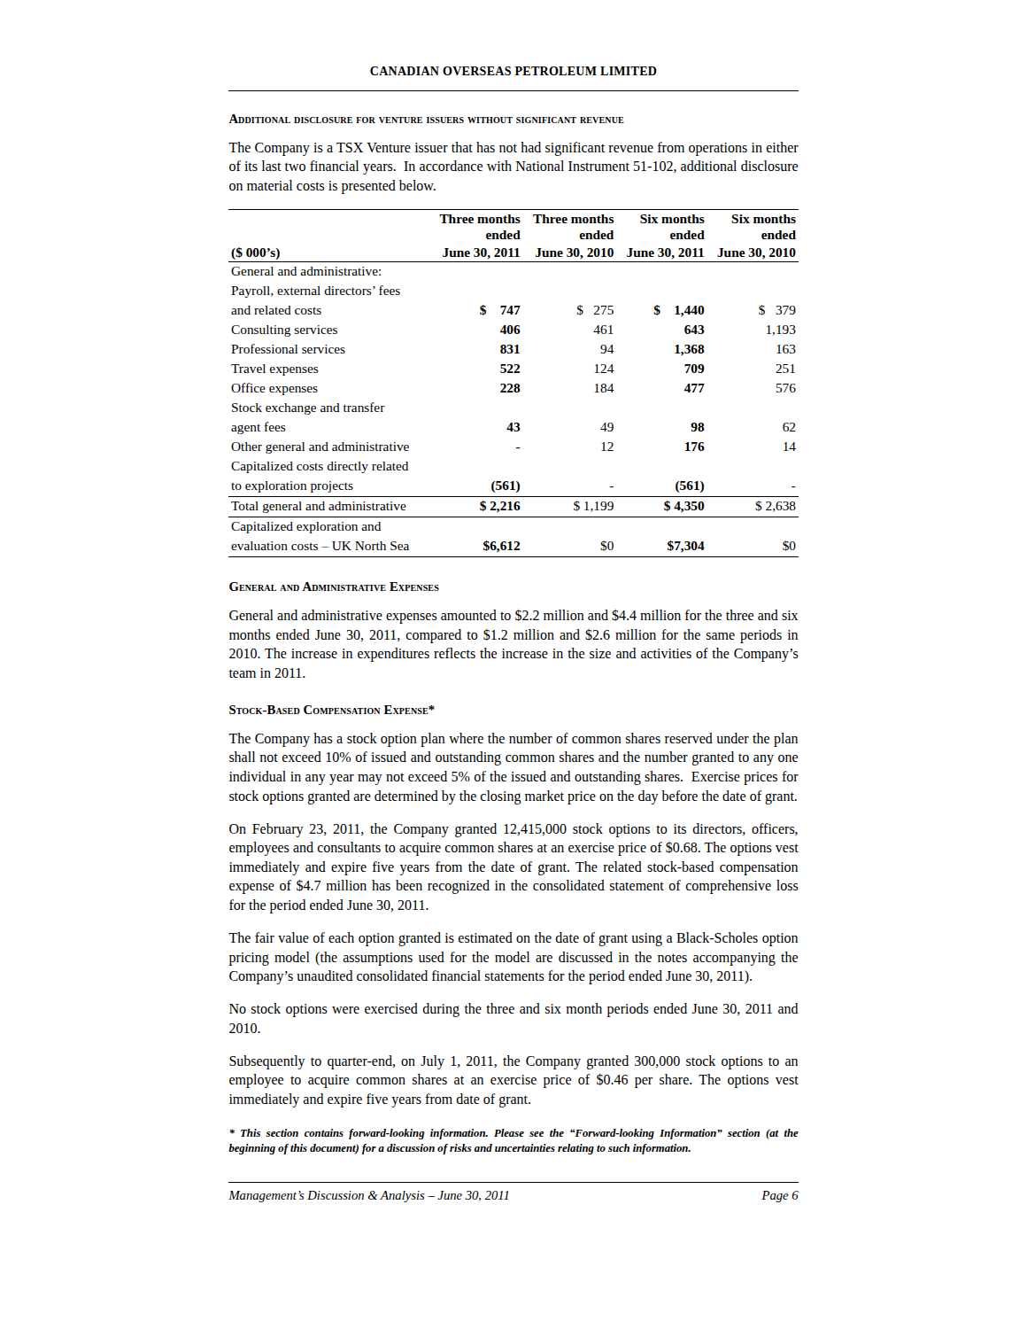CANADIAN OVERSEAS PETROLEUM LIMITED
Additional disclosure for venture issuers without significant revenue
The Company is a TSX Venture issuer that has not had significant revenue from operations in either of its last two financial years. In accordance with National Instrument 51-102, additional disclosure on material costs is presented below.
| | Three months ended | Three months ended | Six months ended | Six months ended |
| --- | --- | --- | --- | --- |
| ($ 000’s) | June 30, 2011 | June 30, 2010 | June 30, 2011 | June 30, 2010 |
| General and administrative: | | | | |
| Payroll, external directors’ fees | | | | |
| and related costs | $ 747 | $ 275 | $ 1,440 | $ 379 |
| Consulting services | 406 | 461 | 643 | 1,193 |
| Professional services | 831 | 94 | 1,368 | 163 |
| Travel expenses | 522 | 124 | 709 | 251 |
| Office expenses | 228 | 184 | 477 | 576 |
| Stock exchange and transfer | | | | |
| agent fees | 43 | 49 | 98 | 62 |
| Other general and administrative | - | 12 | 176 | 14 |
| Capitalized costs directly related | | | | |
| to exploration projects | (561) | - | (561) | - |
| Total general and administrative | $ 2,216 | $ 1,199 | $ 4,350 | $ 2,638 |
| Capitalized exploration and | | | | |
| evaluation costs – UK North Sea | $6,612 | $0 | $7,304 | $0 |
General and Administrative Expenses
General and administrative expenses amounted to $2.2 million and $4.4 million for the three and six months ended June 30, 2011, compared to $1.2 million and $2.6 million for the same periods in 2010. The increase in expenditures reflects the increase in the size and activities of the Company’s team in 2011.
Stock-Based Compensation Expense*
The Company has a stock option plan where the number of common shares reserved under the plan shall not exceed 10% of issued and outstanding common shares and the number granted to any one individual in any year may not exceed 5% of the issued and outstanding shares. Exercise prices for stock options granted are determined by the closing market price on the day before the date of grant.
On February 23, 2011, the Company granted 12,415,000 stock options to its directors, officers, employees and consultants to acquire common shares at an exercise price of $0.68. The options vest immediately and expire five years from the date of grant. The related stock-based compensation expense of $4.7 million has been recognized in the consolidated statement of comprehensive loss for the period ended June 30, 2011.
The fair value of each option granted is estimated on the date of grant using a Black-Scholes option pricing model (the assumptions used for the model are discussed in the notes accompanying the Company’s unaudited consolidated financial statements for the period ended June 30, 2011).
No stock options were exercised during the three and six month periods ended June 30, 2011 and 2010.
Subsequently to quarter-end, on July 1, 2011, the Company granted 300,000 stock options to an employee to acquire common shares at an exercise price of $0.46 per share. The options vest immediately and expire five years from date of grant.
* This section contains forward-looking information. Please see the “Forward-looking Information” section (at the beginning of this document) for a discussion of risks and uncertainties relating to such information.
Management’s Discussion & Analysis – June 30, 2011 Page 6